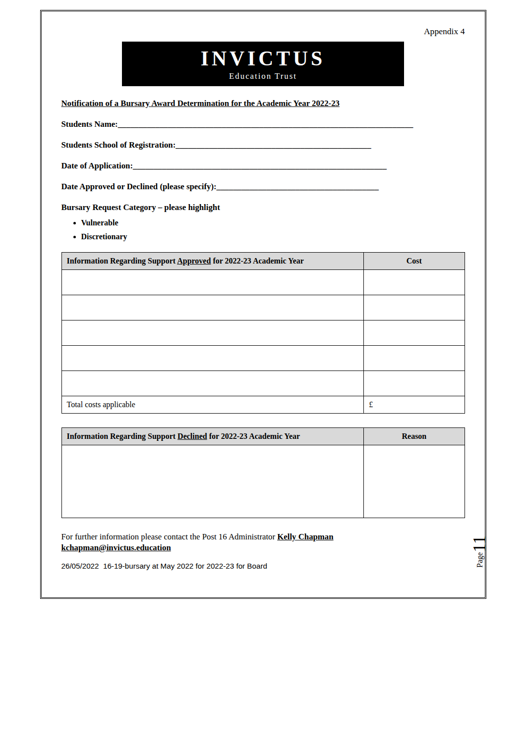Appendix 4
INVICTUS
Education Trust
Notification of a Bursary Award Determination for the Academic Year 2022-23
Students Name:_______________________________________________________________________
Students School of Registration:_______________________________________________
Date of Application:_____________________________________________________________
Date Approved or Declined (please specify):_______________________________________
Bursary Request Category – please highlight
Vulnerable
Discretionary
| Information Regarding Support Approved for 2022-23 Academic Year | Cost |
| --- | --- |
| Total costs applicable | £ |
| Information Regarding Support Declined for 2022-23 Academic Year | Reason |
| --- | --- |
For further information please contact the Post 16 Administrator Kelly Chapman kchapman@invictus.education
26/05/2022 16-19-bursary at May 2022 for 2022-23 for Board
Page11